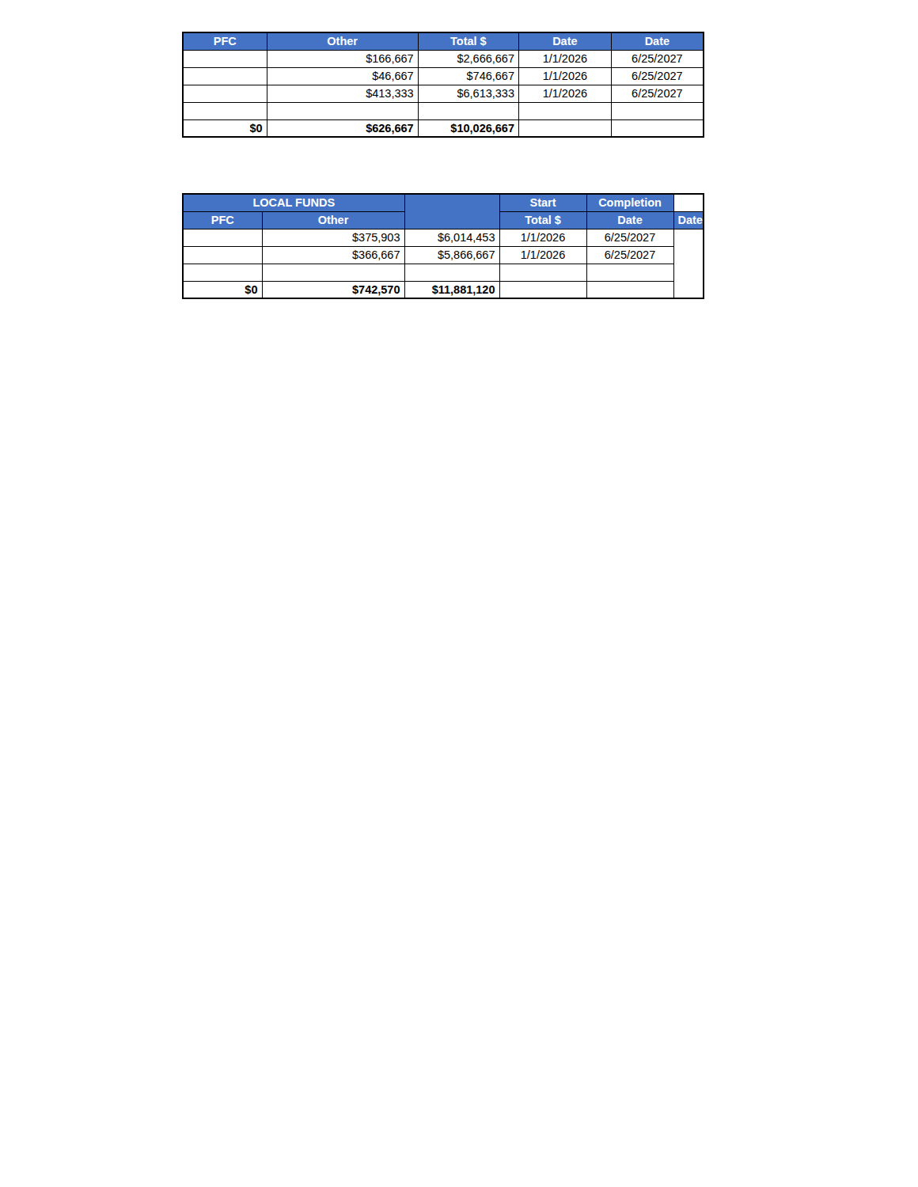| PFC | Other | Total $ | Date | Date |
| --- | --- | --- | --- | --- |
| | $166,667 | $2,666,667 | 1/1/2026 | 6/25/2027 |
| | $46,667 | $746,667 | 1/1/2026 | 6/25/2027 |
| | $413,333 | $6,613,333 | 1/1/2026 | 6/25/2027 |
| $0 | $626,667 | $10,026,667 | | |
| LOCAL FUNDS | | Start | Completion |
| --- | --- | --- | --- |
| PFC | Other | Total $ | Date | Date |
| | $375,903 | $6,014,453 | 1/1/2026 | 6/25/2027 |
| | $366,667 | $5,866,667 | 1/1/2026 | 6/25/2027 |
| $0 | $742,570 | $11,881,120 | | |